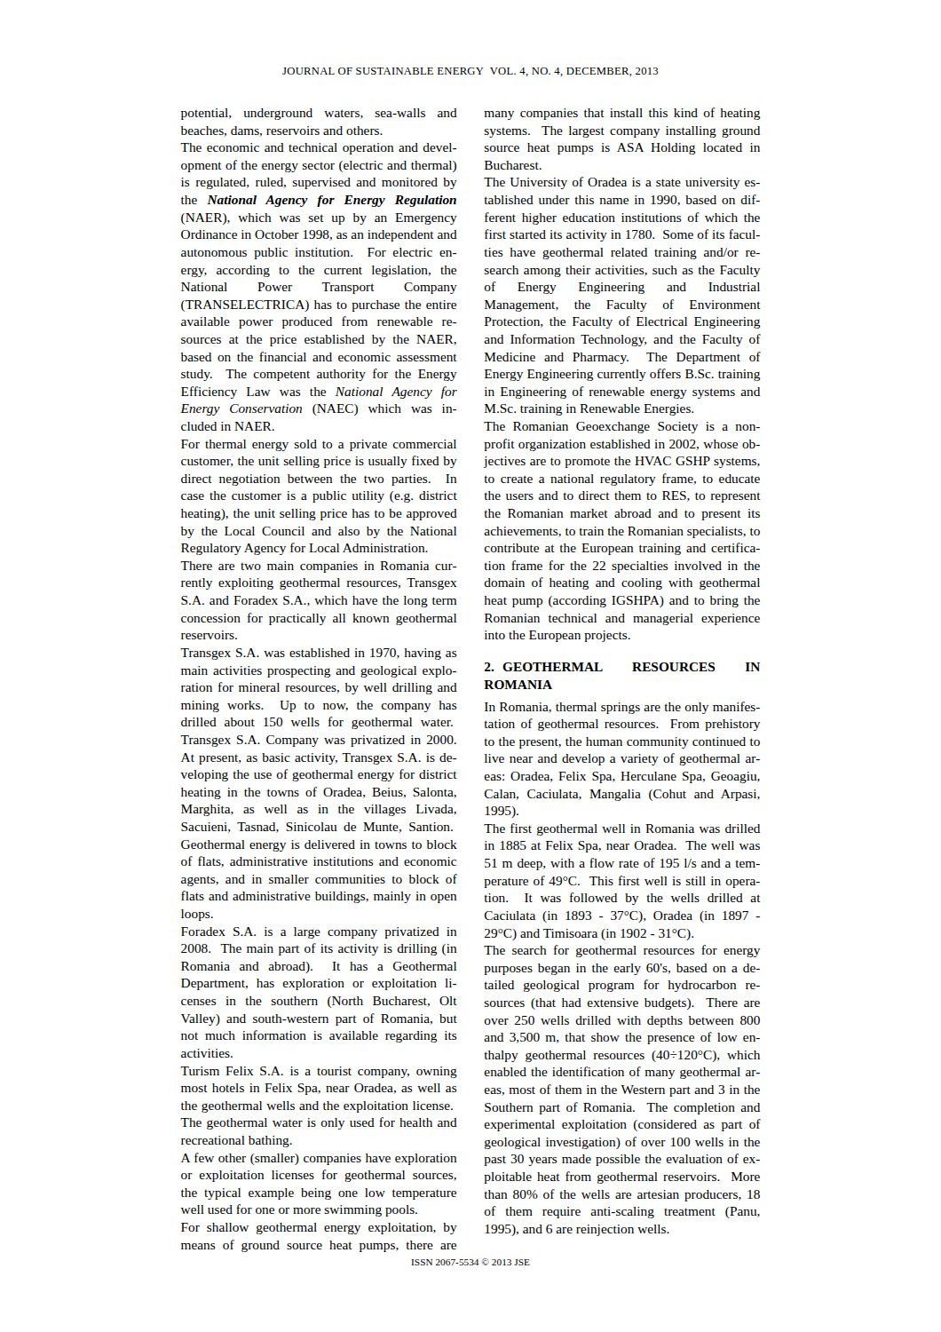JOURNAL OF SUSTAINABLE ENERGY VOL. 4, NO. 4, DECEMBER, 2013
potential, underground waters, sea-walls and beaches, dams, reservoirs and others.
The economic and technical operation and development of the energy sector (electric and thermal) is regulated, ruled, supervised and monitored by the National Agency for Energy Regulation (NAER), which was set up by an Emergency Ordinance in October 1998, as an independent and autonomous public institution. For electric energy, according to the current legislation, the National Power Transport Company (TRANSELECTRICA) has to purchase the entire available power produced from renewable resources at the price established by the NAER, based on the financial and economic assessment study. The competent authority for the Energy Efficiency Law was the National Agency for Energy Conservation (NAEC) which was included in NAER.
For thermal energy sold to a private commercial customer, the unit selling price is usually fixed by direct negotiation between the two parties. In case the customer is a public utility (e.g. district heating), the unit selling price has to be approved by the Local Council and also by the National Regulatory Agency for Local Administration.
There are two main companies in Romania currently exploiting geothermal resources, Transgex S.A. and Foradex S.A., which have the long term concession for practically all known geothermal reservoirs.
Transgex S.A. was established in 1970, having as main activities prospecting and geological exploration for mineral resources, by well drilling and mining works. Up to now, the company has drilled about 150 wells for geothermal water. Transgex S.A. Company was privatized in 2000. At present, as basic activity, Transgex S.A. is developing the use of geothermal energy for district heating in the towns of Oradea, Beius, Salonta, Marghita, as well as in the villages Livada, Sacuieni, Tasnad, Sinicolau de Munte, Santion. Geothermal energy is delivered in towns to block of flats, administrative institutions and economic agents, and in smaller communities to block of flats and administrative buildings, mainly in open loops.
Foradex S.A. is a large company privatized in 2008. The main part of its activity is drilling (in Romania and abroad). It has a Geothermal Department, has exploration or exploitation licenses in the southern (North Bucharest, Olt Valley) and south-western part of Romania, but not much information is available regarding its activities.
Turism Felix S.A. is a tourist company, owning most hotels in Felix Spa, near Oradea, as well as the geothermal wells and the exploitation license. The geothermal water is only used for health and recreational bathing.
A few other (smaller) companies have exploration or exploitation licenses for geothermal sources, the typical example being one low temperature well used for one or more swimming pools.
For shallow geothermal energy exploitation, by means of ground source heat pumps, there are many companies that install this kind of heating systems. The largest company installing ground source heat pumps is ASA Holding located in Bucharest.
The University of Oradea is a state university established under this name in 1990, based on different higher education institutions of which the first started its activity in 1780. Some of its faculties have geothermal related training and/or research among their activities, such as the Faculty of Energy Engineering and Industrial Management, the Faculty of Environment Protection, the Faculty of Electrical Engineering and Information Technology, and the Faculty of Medicine and Pharmacy. The Department of Energy Engineering currently offers B.Sc. training in Engineering of renewable energy systems and M.Sc. training in Renewable Energies.
The Romanian Geoexchange Society is a non-profit organization established in 2002, whose objectives are to promote the HVAC GSHP systems, to create a national regulatory frame, to educate the users and to direct them to RES, to represent the Romanian market abroad and to present its achievements, to train the Romanian specialists, to contribute at the European training and certification frame for the 22 specialties involved in the domain of heating and cooling with geothermal heat pump (according IGSHPA) and to bring the Romanian technical and managerial experience into the European projects.
2. GEOTHERMAL RESOURCES IN ROMANIA
In Romania, thermal springs are the only manifestation of geothermal resources. From prehistory to the present, the human community continued to live near and develop a variety of geothermal areas: Oradea, Felix Spa, Herculane Spa, Geoagiu, Calan, Caciulata, Mangalia (Cohut and Arpasi, 1995).
The first geothermal well in Romania was drilled in 1885 at Felix Spa, near Oradea. The well was 51 m deep, with a flow rate of 195 l/s and a temperature of 49°C. This first well is still in operation. It was followed by the wells drilled at Caciulata (in 1893 - 37°C), Oradea (in 1897 - 29°C) and Timisoara (in 1902 - 31°C).
The search for geothermal resources for energy purposes began in the early 60's, based on a detailed geological program for hydrocarbon resources (that had extensive budgets). There are over 250 wells drilled with depths between 800 and 3,500 m, that show the presence of low enthalpy geothermal resources (40÷120°C), which enabled the identification of many geothermal areas, most of them in the Western part and 3 in the Southern part of Romania. The completion and experimental exploitation (considered as part of geological investigation) of over 100 wells in the past 30 years made possible the evaluation of exploitable heat from geothermal reservoirs. More than 80% of the wells are artesian producers, 18 of them require anti-scaling treatment (Panu, 1995), and 6 are reinjection wells.
ISSN 2067-5534 © 2013 JSE